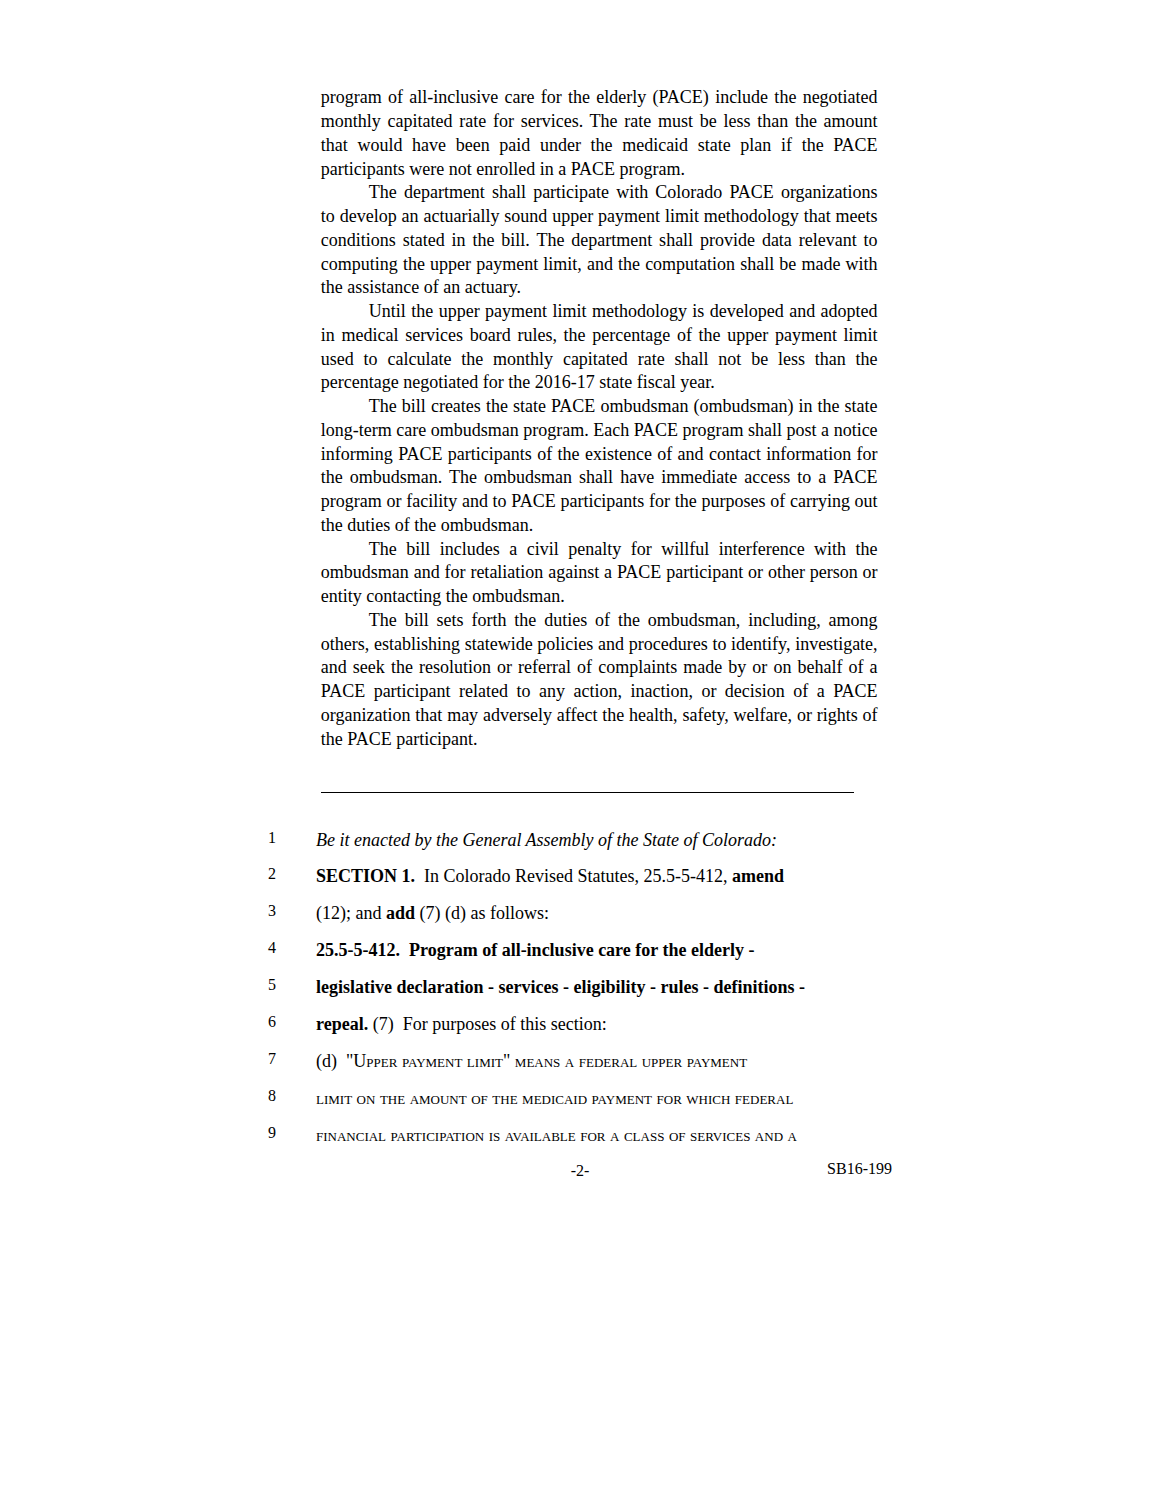program of all-inclusive care for the elderly (PACE) include the negotiated monthly capitated rate for services. The rate must be less than the amount that would have been paid under the medicaid state plan if the PACE participants were not enrolled in a PACE program.
The department shall participate with Colorado PACE organizations to develop an actuarially sound upper payment limit methodology that meets conditions stated in the bill. The department shall provide data relevant to computing the upper payment limit, and the computation shall be made with the assistance of an actuary.
Until the upper payment limit methodology is developed and adopted in medical services board rules, the percentage of the upper payment limit used to calculate the monthly capitated rate shall not be less than the percentage negotiated for the 2016-17 state fiscal year.
The bill creates the state PACE ombudsman (ombudsman) in the state long-term care ombudsman program. Each PACE program shall post a notice informing PACE participants of the existence of and contact information for the ombudsman. The ombudsman shall have immediate access to a PACE program or facility and to PACE participants for the purposes of carrying out the duties of the ombudsman.
The bill includes a civil penalty for willful interference with the ombudsman and for retaliation against a PACE participant or other person or entity contacting the ombudsman.
The bill sets forth the duties of the ombudsman, including, among others, establishing statewide policies and procedures to identify, investigate, and seek the resolution or referral of complaints made by or on behalf of a PACE participant related to any action, inaction, or decision of a PACE organization that may adversely affect the health, safety, welfare, or rights of the PACE participant.
| 1 | Be it enacted by the General Assembly of the State of Colorado: |
| 2 | SECTION 1. In Colorado Revised Statutes, 25.5-5-412, amend |
| 3 | (12); and add (7) (d) as follows: |
| 4 | 25.5-5-412. Program of all-inclusive care for the elderly - |
| 5 | legislative declaration - services - eligibility - rules - definitions - |
| 6 | repeal. (7) For purposes of this section: |
| 7 | (d) " Upper payment limit " means a federal upper payment |
| 8 | limit on the amount of the medicaid payment for which federal |
| 9 | financial participation is available for a class of services and a |
-2-
SB16-199